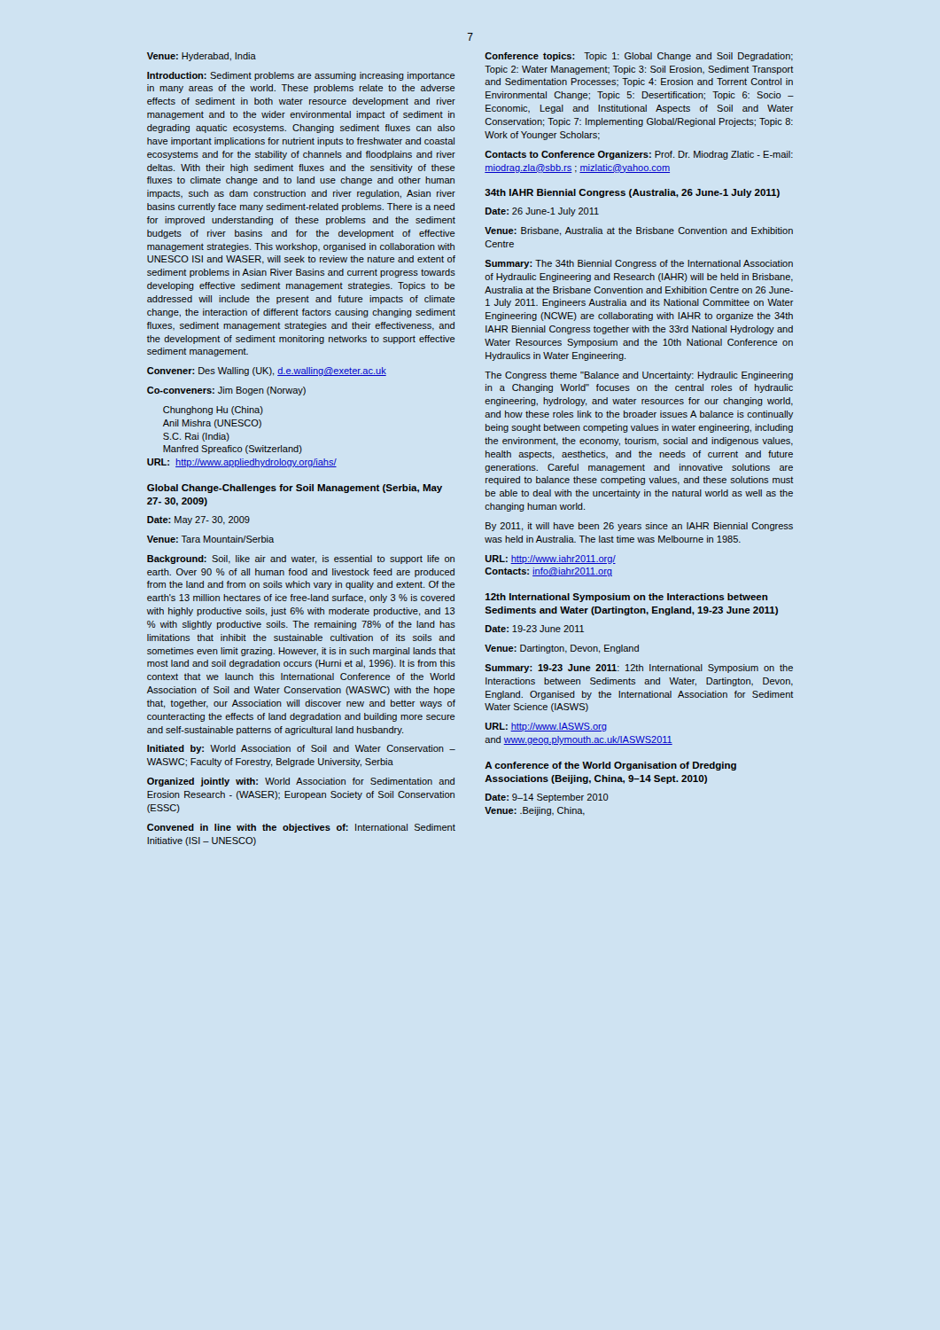7
Venue: Hyderabad, India
Introduction: Sediment problems are assuming increasing importance in many areas of the world. These problems relate to the adverse effects of sediment in both water resource development and river management and to the wider environmental impact of sediment in degrading aquatic ecosystems. Changing sediment fluxes can also have important implications for nutrient inputs to freshwater and coastal ecosystems and for the stability of channels and floodplains and river deltas. With their high sediment fluxes and the sensitivity of these fluxes to climate change and to land use change and other human impacts, such as dam construction and river regulation, Asian river basins currently face many sediment-related problems. There is a need for improved understanding of these problems and the sediment budgets of river basins and for the development of effective management strategies. This workshop, organised in collaboration with UNESCO ISI and WASER, will seek to review the nature and extent of sediment problems in Asian River Basins and current progress towards developing effective sediment management strategies. Topics to be addressed will include the present and future impacts of climate change, the interaction of different factors causing changing sediment fluxes, sediment management strategies and their effectiveness, and the development of sediment monitoring networks to support effective sediment management.
Convener: Des Walling (UK), d.e.walling@exeter.ac.uk
Co-conveners: Jim Bogen (Norway)
Chunghong Hu (China)
Anil Mishra (UNESCO)
S.C. Rai (India)
Manfred Spreafico (Switzerland)
URL: http://www.appliedhydrology.org/iahs/
Global Change-Challenges for Soil Management (Serbia, May 27- 30, 2009)
Date: May 27- 30, 2009
Venue: Tara Mountain/Serbia
Background: Soil, like air and water, is essential to support life on earth. Over 90 % of all human food and livestock feed are produced from the land and from on soils which vary in quality and extent. Of the earth's 13 million hectares of ice free-land surface, only 3 % is covered with highly productive soils, just 6% with moderate productive, and 13 % with slightly productive soils. The remaining 78% of the land has limitations that inhibit the sustainable cultivation of its soils and sometimes even limit grazing. However, it is in such marginal lands that most land and soil degradation occurs (Hurni et al, 1996). It is from this context that we launch this International Conference of the World Association of Soil and Water Conservation (WASWC) with the hope that, together, our Association will discover new and better ways of counteracting the effects of land degradation and building more secure and self-sustainable patterns of agricultural land husbandry.
Initiated by: World Association of Soil and Water Conservation – WASWC; Faculty of Forestry, Belgrade University, Serbia
Organized jointly with: World Association for Sedimentation and Erosion Research - (WASER); European Society of Soil Conservation (ESSC)
Convened in line with the objectives of: International Sediment Initiative (ISI – UNESCO)
Conference topics: Topic 1: Global Change and Soil Degradation; Topic 2: Water Management; Topic 3: Soil Erosion, Sediment Transport and Sedimentation Processes; Topic 4: Erosion and Torrent Control in Environmental Change; Topic 5: Desertification; Topic 6: Socio – Economic, Legal and Institutional Aspects of Soil and Water Conservation; Topic 7: Implementing Global/Regional Projects; Topic 8: Work of Younger Scholars;
Contacts to Conference Organizers: Prof. Dr. Miodrag Zlatic - E-mail: miodrag.zla@sbb.rs ; mizlatic@yahoo.com
34th IAHR Biennial Congress (Australia, 26 June-1 July 2011)
Date: 26 June-1 July 2011
Venue: Brisbane, Australia at the Brisbane Convention and Exhibition Centre
Summary: The 34th Biennial Congress of the International Association of Hydraulic Engineering and Research (IAHR) will be held in Brisbane, Australia at the Brisbane Convention and Exhibition Centre on 26 June-1 July 2011. Engineers Australia and its National Committee on Water Engineering (NCWE) are collaborating with IAHR to organize the 34th IAHR Biennial Congress together with the 33rd National Hydrology and Water Resources Symposium and the 10th National Conference on Hydraulics in Water Engineering.
The Congress theme "Balance and Uncertainty: Hydraulic Engineering in a Changing World" focuses on the central roles of hydraulic engineering, hydrology, and water resources for our changing world, and how these roles link to the broader issues A balance is continually being sought between competing values in water engineering, including the environment, the economy, tourism, social and indigenous values, health aspects, aesthetics, and the needs of current and future generations. Careful management and innovative solutions are required to balance these competing values, and these solutions must be able to deal with the uncertainty in the natural world as well as the changing human world.
By 2011, it will have been 26 years since an IAHR Biennial Congress was held in Australia. The last time was Melbourne in 1985.
URL: http://www.iahr2011.org/
Contacts: info@iahr2011.org
12th International Symposium on the Interactions between Sediments and Water (Dartington, England, 19-23 June 2011)
Date: 19-23 June 2011
Venue: Dartington, Devon, England
Summary: 19-23 June 2011: 12th International Symposium on the Interactions between Sediments and Water, Dartington, Devon, England. Organised by the International Association for Sediment Water Science (IASWS)
URL: http://www.IASWS.org
and www.geog.plymouth.ac.uk/IASWS2011
A conference of the World Organisation of Dredging Associations (Beijing, China, 9–14 Sept. 2010)
Date: 9–14 September 2010
Venue: .Beijing, China,